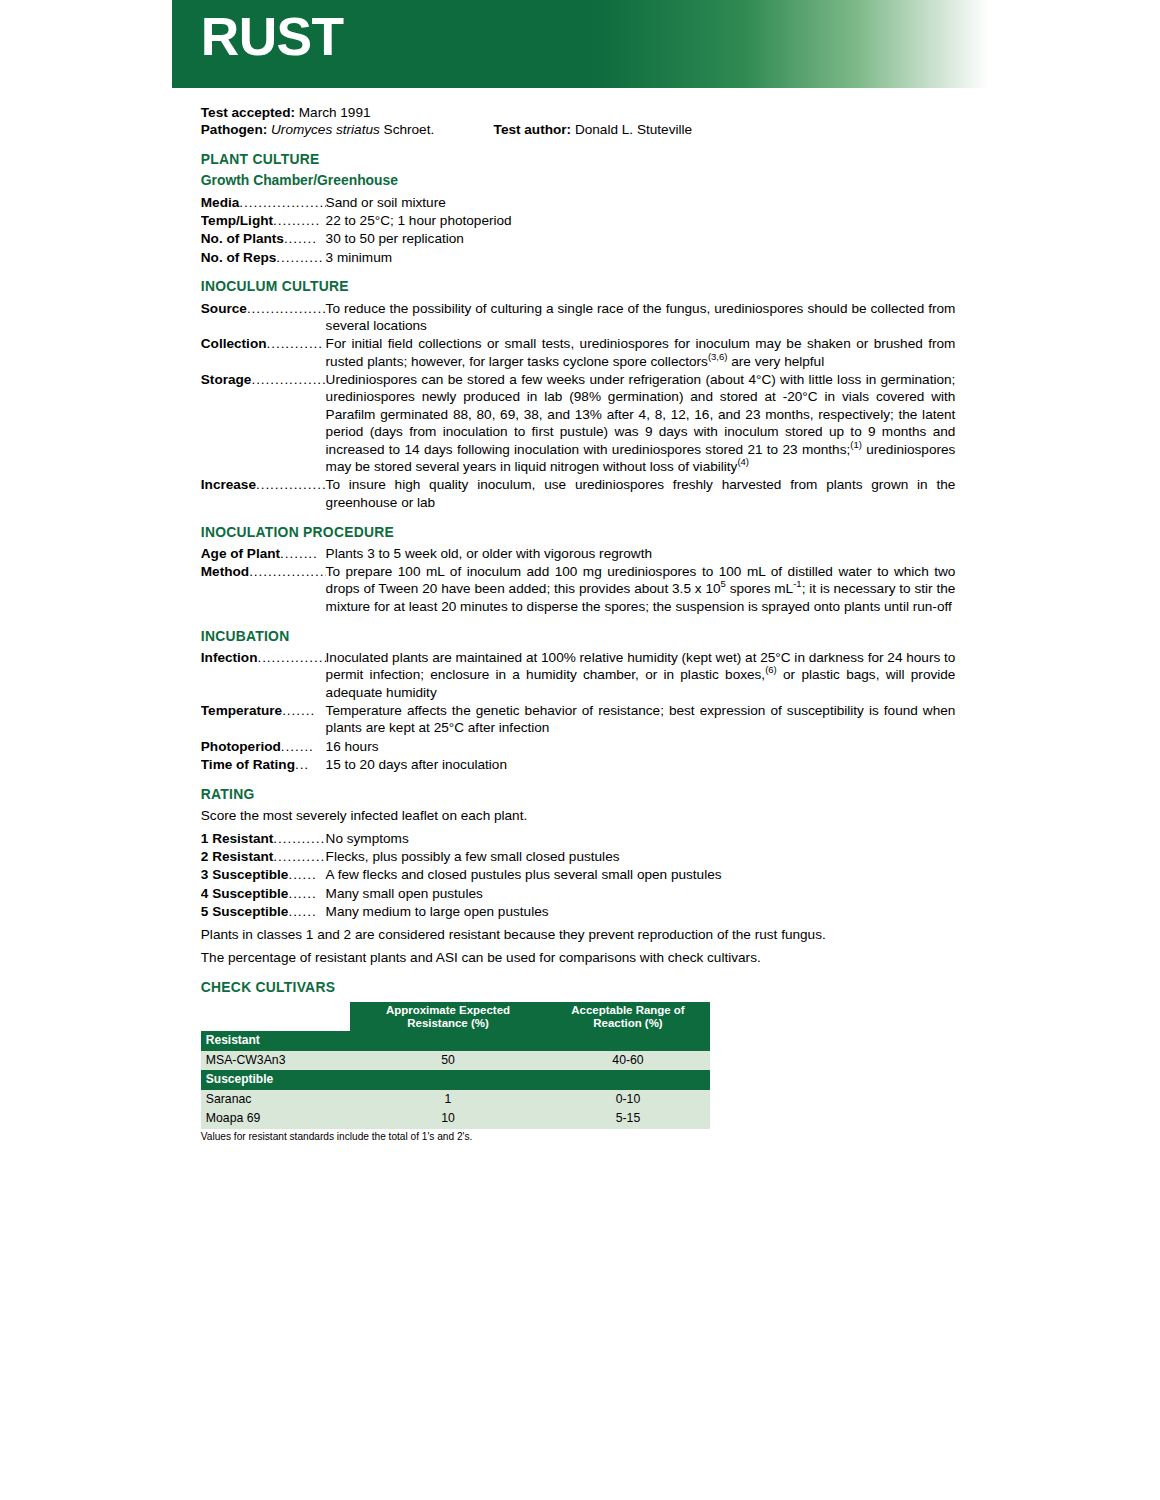RUST
Test accepted: March 1991
Pathogen: Uromyces striatus Schroet.
Test author: Donald L. Stuteville
Plant Culture
Growth Chamber/Greenhouse
Media.....................
Sand or soil mixture
Temp/Light..........
22 to 25°C; 1 hour photoperiod
No. of Plants.......
30 to 50 per replication
No. of Reps..........
3 minimum
Inoculum Culture
Source...................
To reduce the possibility of culturing a single race of the fungus, urediniospores should be collected from several locations
Collection............
For initial field collections or small tests, urediniospores for inoculum may be shaken or brushed from rusted plants; however, for larger tasks cyclone spore collectors(3,6) are very helpful
Storage.................
Urediniospores can be stored a few weeks under refrigeration (about 4°C) with little loss in germination; urediniospores newly produced in lab (98% germination) and stored at -20°C in vials covered with Parafilm germinated 88, 80, 69, 38, and 13% after 4, 8, 12, 16, and 23 months, respectively; the latent period (days from inoculation to first pustule) was 9 days with inoculum stored up to 9 months and increased to 14 days following inoculation with urediniospores stored 21 to 23 months;(1) urediniospores may be stored several years in liquid nitrogen without loss of viability(4)
Increase................
To insure high quality inoculum, use urediniospores freshly harvested from plants grown in the greenhouse or lab
Inoculation Procedure
Age of Plant........
Plants 3 to 5 week old, or older with vigorous regrowth
Method.................
To prepare 100 mL of inoculum add 100 mg urediniospores to 100 mL of distilled water to which two drops of Tween 20 have been added; this provides about 3.5 x 105 spores mL-1; it is necessary to stir the mixture for at least 20 minutes to disperse the spores; the suspension is sprayed onto plants until run-off
Incubation
Infection...............
Inoculated plants are maintained at 100% relative humidity (kept wet) at 25°C in darkness for 24 hours to permit infection; enclosure in a humidity chamber, or in plastic boxes,(6) or plastic bags, will provide adequate humidity
Temperature.......
Temperature affects the genetic behavior of resistance; best expression of susceptibility is found when plants are kept at 25°C after infection
Photoperiod.......
16 hours
Time of Rating...
15 to 20 days after inoculation
Rating
Score the most severely infected leaflet on each plant.
1 Resistant...........
No symptoms
2 Resistant...........
Flecks, plus possibly a few small closed pustules
3 Susceptible......
A few flecks and closed pustules plus several small open pustules
4 Susceptible......
Many small open pustules
5 Susceptible......
Many medium to large open pustules
Plants in classes 1 and 2 are considered resistant because they prevent reproduction of the rust fungus.
The percentage of resistant plants and ASI can be used for comparisons with check cultivars.
Check Cultivars
| | Approximate Expected Resistance (%) | Acceptable Range of Reaction (%) |
| --- | --- | --- |
| Resistant |
| MSA-CW3An3 | 50 | 40-60 |
| Susceptible |
| Saranac | 1 | 0-10 |
| Moapa 69 | 10 | 5-15 |
Values for resistant standards include the total of 1's and 2's.